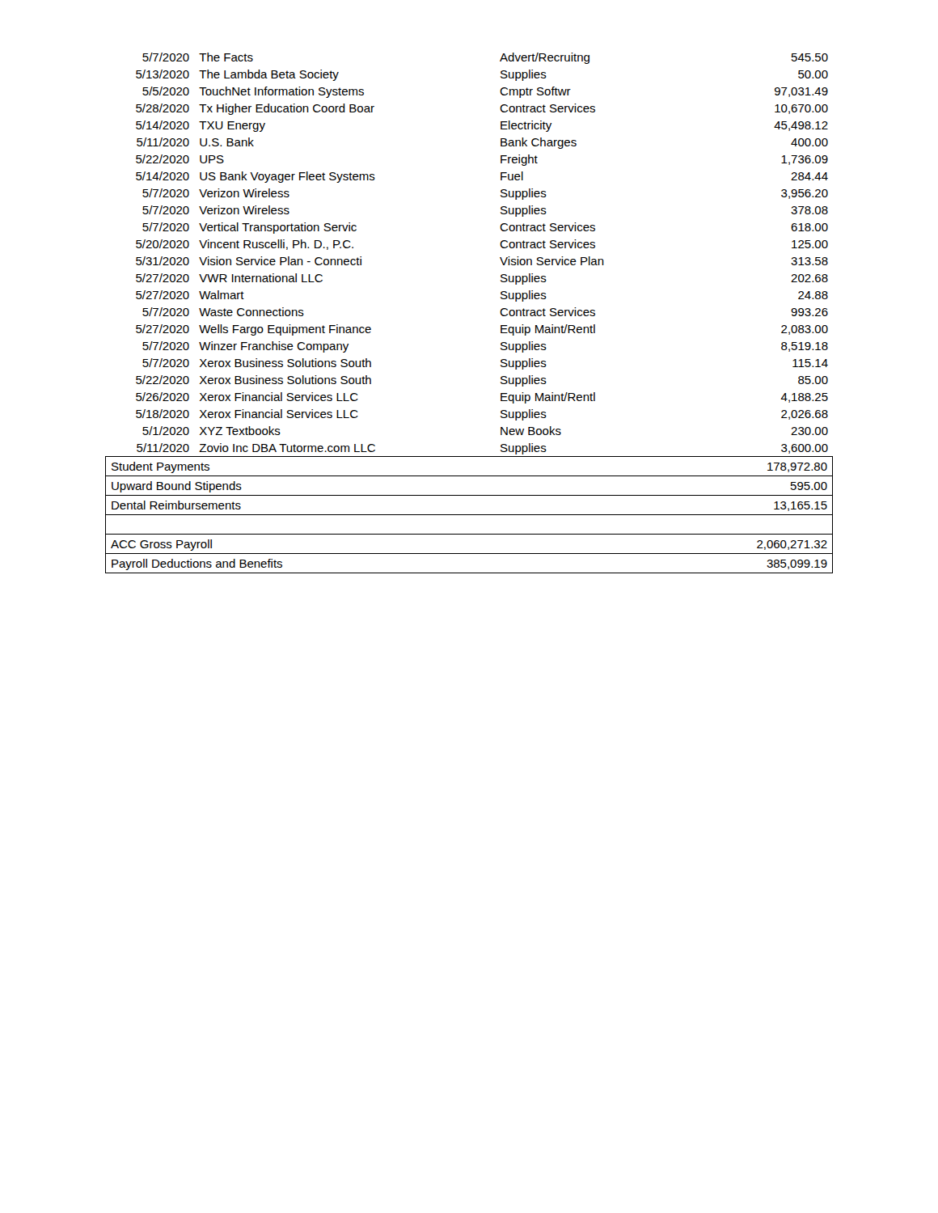| 5/7/2020 | The Facts | Advert/Recruitng | 545.50 |
| 5/13/2020 | The Lambda Beta Society | Supplies | 50.00 |
| 5/5/2020 | TouchNet Information Systems | Cmptr Softwr | 97,031.49 |
| 5/28/2020 | Tx Higher Education Coord Boar | Contract Services | 10,670.00 |
| 5/14/2020 | TXU Energy | Electricity | 45,498.12 |
| 5/11/2020 | U.S. Bank | Bank Charges | 400.00 |
| 5/22/2020 | UPS | Freight | 1,736.09 |
| 5/14/2020 | US Bank Voyager Fleet Systems | Fuel | 284.44 |
| 5/7/2020 | Verizon Wireless | Supplies | 3,956.20 |
| 5/7/2020 | Verizon Wireless | Supplies | 378.08 |
| 5/7/2020 | Vertical Transportation Servic | Contract Services | 618.00 |
| 5/20/2020 | Vincent Ruscelli, Ph. D., P.C. | Contract Services | 125.00 |
| 5/31/2020 | Vision Service Plan - Connecti | Vision Service Plan | 313.58 |
| 5/27/2020 | VWR International LLC | Supplies | 202.68 |
| 5/27/2020 | Walmart | Supplies | 24.88 |
| 5/7/2020 | Waste Connections | Contract Services | 993.26 |
| 5/27/2020 | Wells Fargo Equipment Finance | Equip Maint/Rentl | 2,083.00 |
| 5/7/2020 | Winzer Franchise Company | Supplies | 8,519.18 |
| 5/7/2020 | Xerox Business Solutions South | Supplies | 115.14 |
| 5/22/2020 | Xerox Business Solutions South | Supplies | 85.00 |
| 5/26/2020 | Xerox Financial Services LLC | Equip Maint/Rentl | 4,188.25 |
| 5/18/2020 | Xerox Financial Services LLC | Supplies | 2,026.68 |
| 5/1/2020 | XYZ Textbooks | New Books | 230.00 |
| 5/11/2020 | Zovio Inc DBA Tutorme.com LLC | Supplies | 3,600.00 |
| Student Payments | 178,972.80 |
| Upward Bound Stipends | 595.00 |
| Dental Reimbursements | 13,165.15 |
| ACC Gross Payroll | 2,060,271.32 |
| Payroll Deductions and Benefits | 385,099.19 |